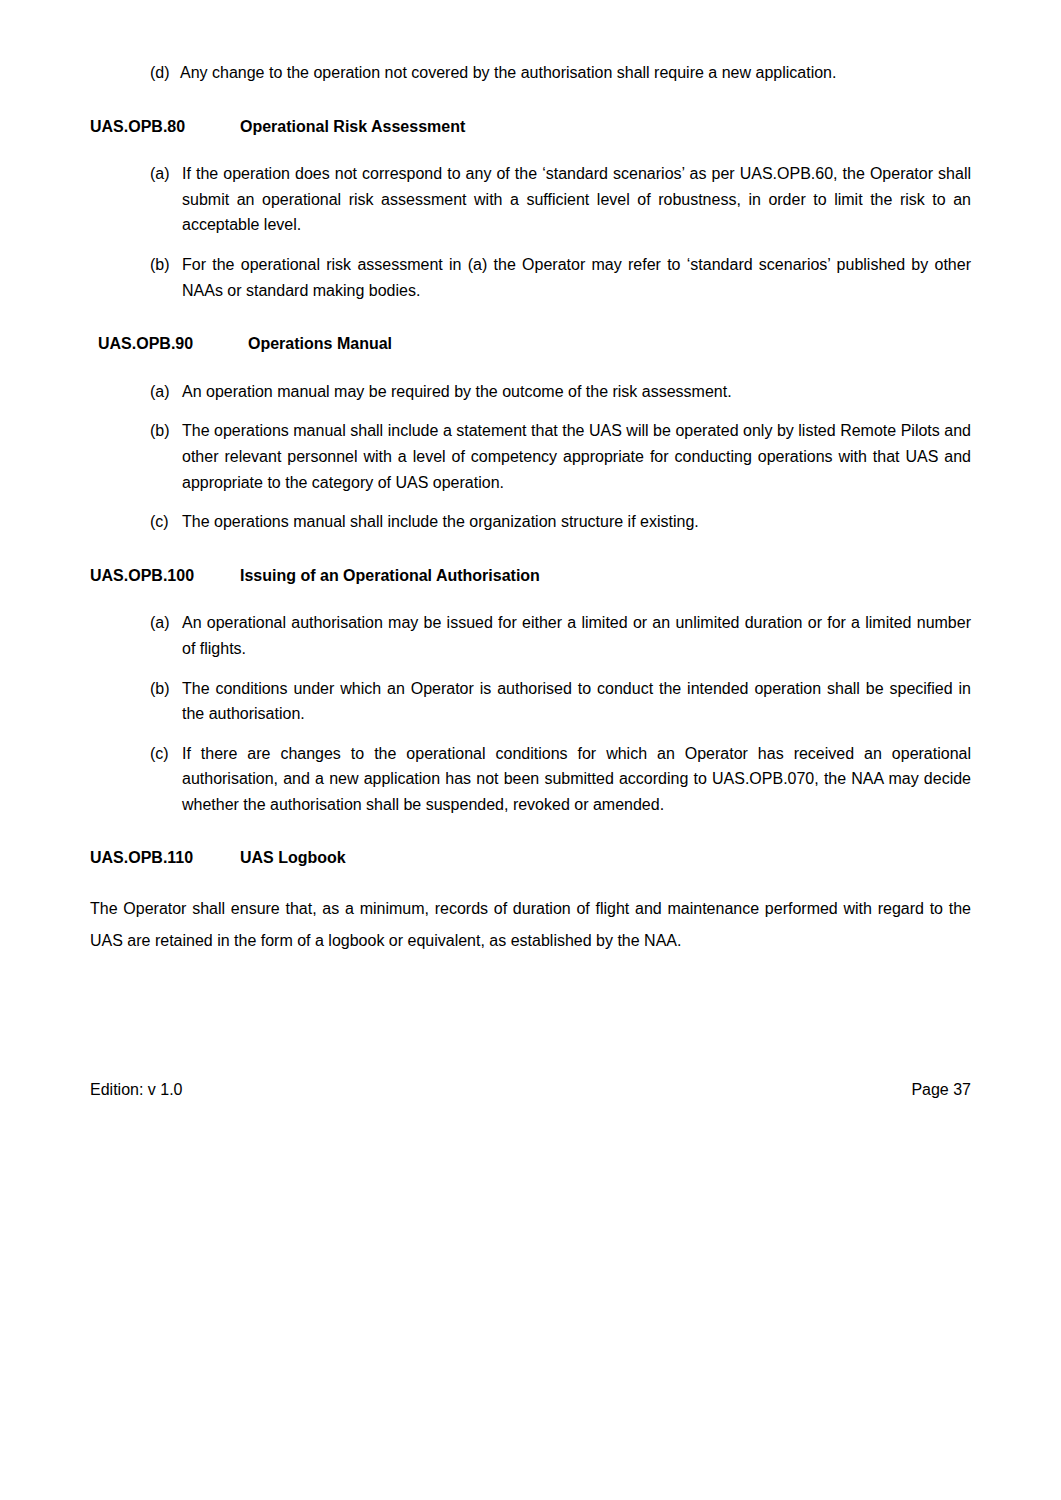(d) Any change to the operation not covered by the authorisation shall require a new application.
UAS.OPB.80 Operational Risk Assessment
(a) If the operation does not correspond to any of the ‘standard scenarios’ as per UAS.OPB.60, the Operator shall submit an operational risk assessment with a sufficient level of robustness, in order to limit the risk to an acceptable level.
(b) For the operational risk assessment in (a) the Operator may refer to ‘standard scenarios’ published by other NAAs or standard making bodies.
UAS.OPB.90 Operations Manual
(a) An operation manual may be required by the outcome of the risk assessment.
(b) The operations manual shall include a statement that the UAS will be operated only by listed Remote Pilots and other relevant personnel with a level of competency appropriate for conducting operations with that UAS and appropriate to the category of UAS operation.
(c) The operations manual shall include the organization structure if existing.
UAS.OPB.100 Issuing of an Operational Authorisation
(a) An operational authorisation may be issued for either a limited or an unlimited duration or for a limited number of flights.
(b) The conditions under which an Operator is authorised to conduct the intended operation shall be specified in the authorisation.
(c) If there are changes to the operational conditions for which an Operator has received an operational authorisation, and a new application has not been submitted according to UAS.OPB.070, the NAA may decide whether the authorisation shall be suspended, revoked or amended.
UAS.OPB.110 UAS Logbook
The Operator shall ensure that, as a minimum, records of duration of flight and maintenance performed with regard to the UAS are retained in the form of a logbook or equivalent, as established by the NAA.
Edition: v 1.0 Page 37